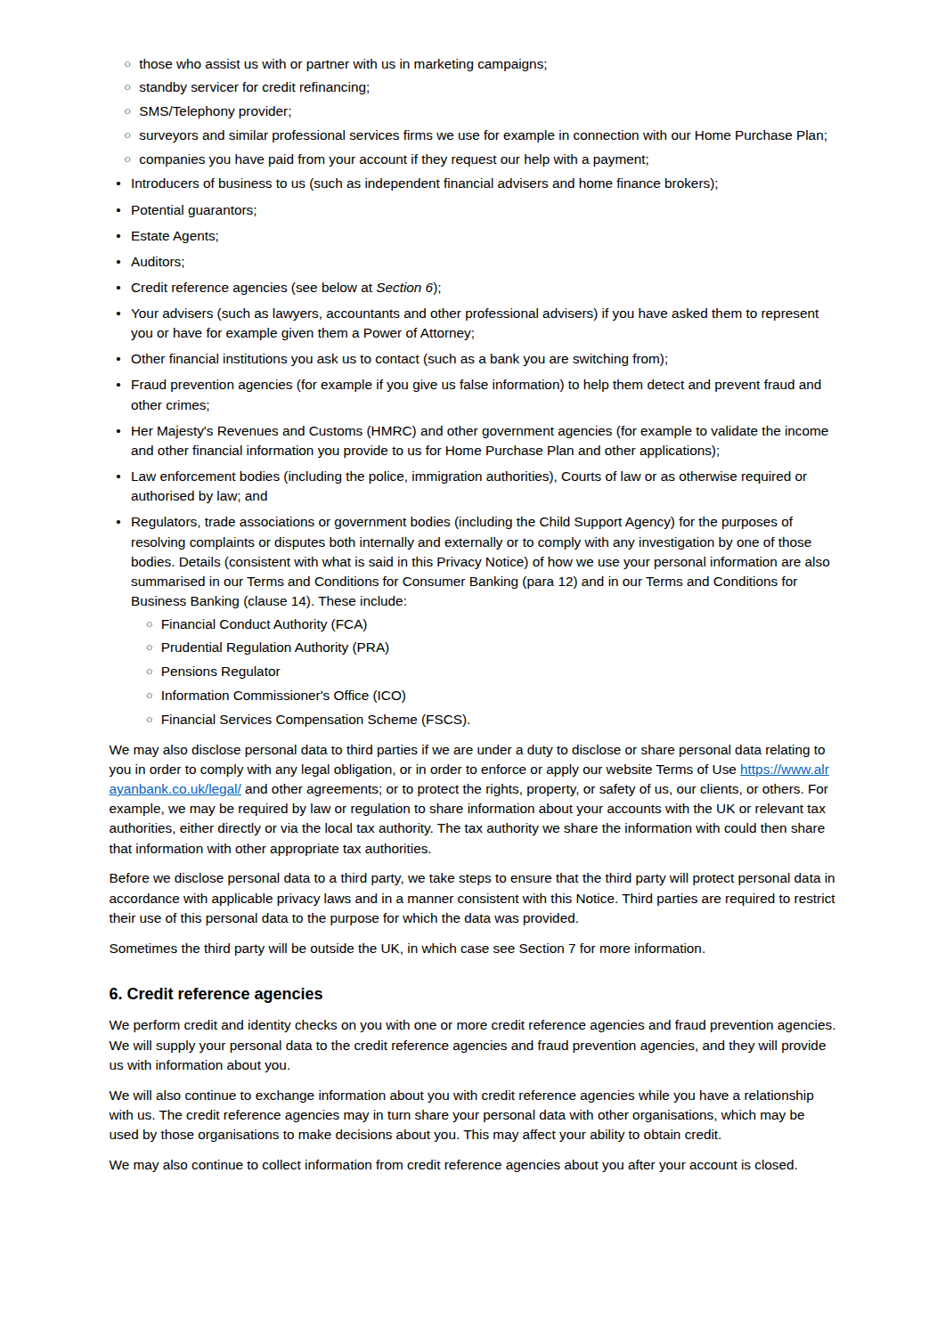those who assist us with or partner with us in marketing campaigns;
standby servicer for credit refinancing;
SMS/Telephony provider;
surveyors and similar professional services firms we use for example in connection with our Home Purchase Plan;
companies you have paid from your account if they request our help with a payment;
Introducers of business to us (such as independent financial advisers and home finance brokers);
Potential guarantors;
Estate Agents;
Auditors;
Credit reference agencies (see below at Section 6);
Your advisers (such as lawyers, accountants and other professional advisers) if you have asked them to represent you or have for example given them a Power of Attorney;
Other financial institutions you ask us to contact (such as a bank you are switching from);
Fraud prevention agencies (for example if you give us false information) to help them detect and prevent fraud and other crimes;
Her Majesty's Revenues and Customs (HMRC) and other government agencies (for example to validate the income and other financial information you provide to us for Home Purchase Plan and other applications);
Law enforcement bodies (including the police, immigration authorities), Courts of law or as otherwise required or authorised by law; and
Regulators, trade associations or government bodies (including the Child Support Agency) for the purposes of resolving complaints or disputes both internally and externally or to comply with any investigation by one of those bodies. Details (consistent with what is said in this Privacy Notice) of how we use your personal information are also summarised in our Terms and Conditions for Consumer Banking (para 12) and in our Terms and Conditions for Business Banking (clause 14). These include:
Financial Conduct Authority (FCA)
Prudential Regulation Authority (PRA)
Pensions Regulator
Information Commissioner's Office (ICO)
Financial Services Compensation Scheme (FSCS).
We may also disclose personal data to third parties if we are under a duty to disclose or share personal data relating to you in order to comply with any legal obligation, or in order to enforce or apply our website Terms of Use https://www.alrayanbank.co.uk/legal/ and other agreements; or to protect the rights, property, or safety of us, our clients, or others. For example, we may be required by law or regulation to share information about your accounts with the UK or relevant tax authorities, either directly or via the local tax authority. The tax authority we share the information with could then share that information with other appropriate tax authorities.
Before we disclose personal data to a third party, we take steps to ensure that the third party will protect personal data in accordance with applicable privacy laws and in a manner consistent with this Notice. Third parties are required to restrict their use of this personal data to the purpose for which the data was provided.
Sometimes the third party will be outside the UK, in which case see Section 7 for more information.
6. Credit reference agencies
We perform credit and identity checks on you with one or more credit reference agencies and fraud prevention agencies. We will supply your personal data to the credit reference agencies and fraud prevention agencies, and they will provide us with information about you.
We will also continue to exchange information about you with credit reference agencies while you have a relationship with us. The credit reference agencies may in turn share your personal data with other organisations, which may be used by those organisations to make decisions about you. This may affect your ability to obtain credit.
We may also continue to collect information from credit reference agencies about you after your account is closed.